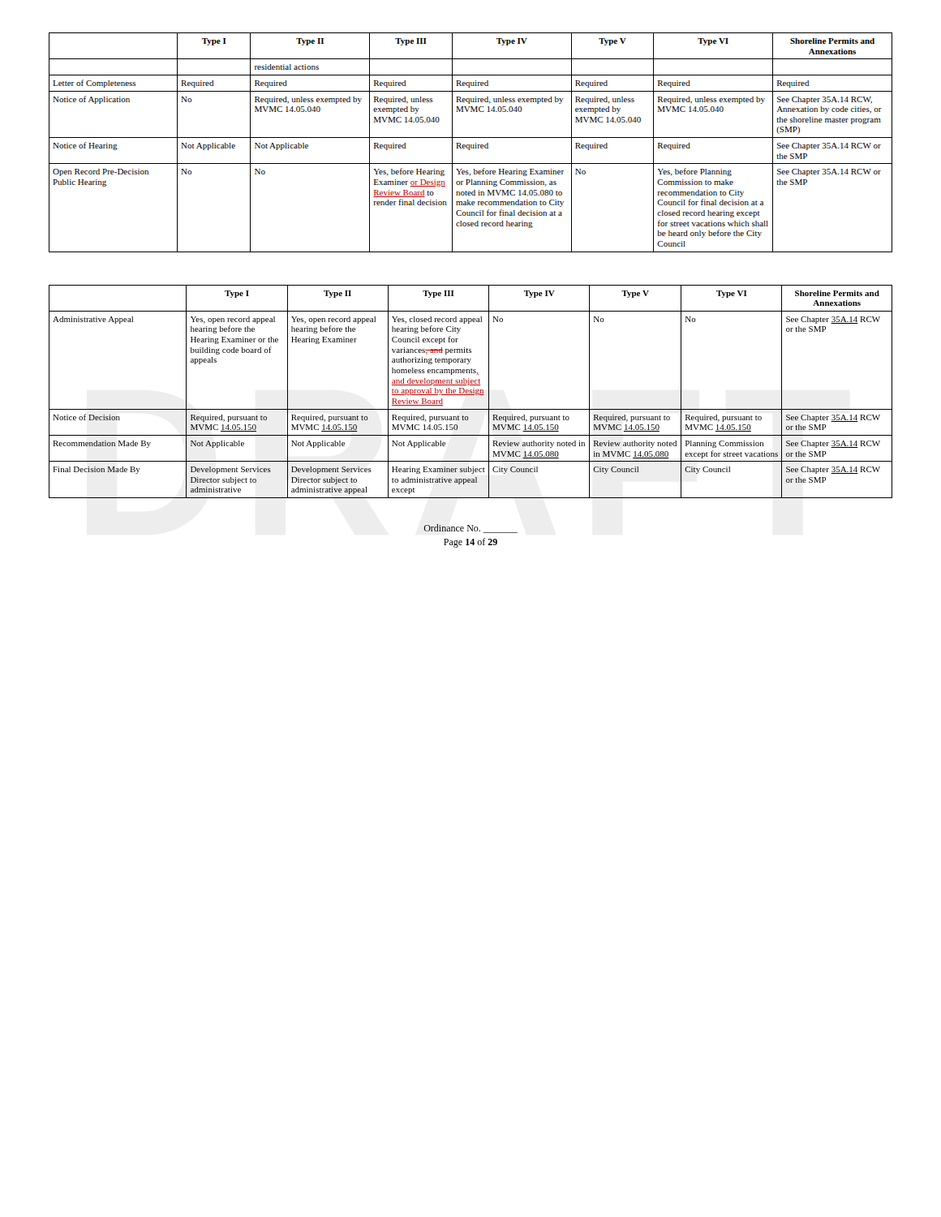DRAFT
| | Type I | Type II | Type III | Type IV | Type V | Type VI | Shoreline Permits and Annexations |
| --- | --- | --- | --- | --- | --- | --- | --- |
| | | residential actions | | | | | |
| Letter of Completeness | Required | Required | Required | Required | Required | Required | Required |
| Notice of Application | No | Required, unless exempted by MVMC 14.05.040 | Required, unless exempted by MVMC 14.05.040 | Required, unless exempted by MVMC 14.05.040 | Required, unless exempted by MVMC 14.05.040 | Required, unless exempted by MVMC 14.05.040 | See Chapter 35A.14 RCW, Annexation by code cities, or the shoreline master program (SMP) |
| Notice of Hearing | Not Applicable | Not Applicable | Required | Required | Required | Required | See Chapter 35A.14 RCW or the SMP |
| Open Record Pre-Decision Public Hearing | No | No | Yes, before Hearing Examiner or Design Review Board to render final decision | Yes, before Hearing Examiner or Planning Commission, as noted in MVMC 14.05.080 to make recommendation to City Council for final decision at a closed record hearing | No | Yes, before Planning Commission to make recommendation to City Council for final decision at a closed record hearing except for street vacations which shall be heard only before the City Council | See Chapter 35A.14 RCW or the SMP |
| | Type I | Type II | Type III | Type IV | Type V | Type VI | Shoreline Permits and Annexations |
| --- | --- | --- | --- | --- | --- | --- | --- |
| Administrative Appeal | Yes, open record appeal hearing before the Hearing Examiner or the building code board of appeals | Yes, open record appeal hearing before the Hearing Examiner | Yes, closed record appeal hearing before City Council except for variances , and permits authorizing temporary homeless encampments , and development subject to approval by the Design Review Board | No | No | No | See Chapter 35A.14 RCW or the SMP |
| Notice of Decision | Required, pursuant to MVMC 14.05.150 | Required, pursuant to MVMC 14.05.150 | Required, pursuant to MVMC 14.05.150 | Required, pursuant to MVMC 14.05.150 | Required, pursuant to MVMC 14.05.150 | Required, pursuant to MVMC 14.05.150 | See Chapter 35A.14 RCW or the SMP |
| Recommendation Made By | Not Applicable | Not Applicable | Not Applicable | Review authority noted in MVMC 14.05.080 | Review authority noted in MVMC 14.05.080 | Planning Commission except for street vacations | See Chapter 35A.14 RCW or the SMP |
| Final Decision Made By | Development Services Director subject to administrative | Development Services Director subject to administrative appeal | Hearing Examiner subject to administrative appeal except | City Council | City Council | City Council | See Chapter 35A.14 RCW or the SMP |
Ordinance No. _______
Page 14 of 29